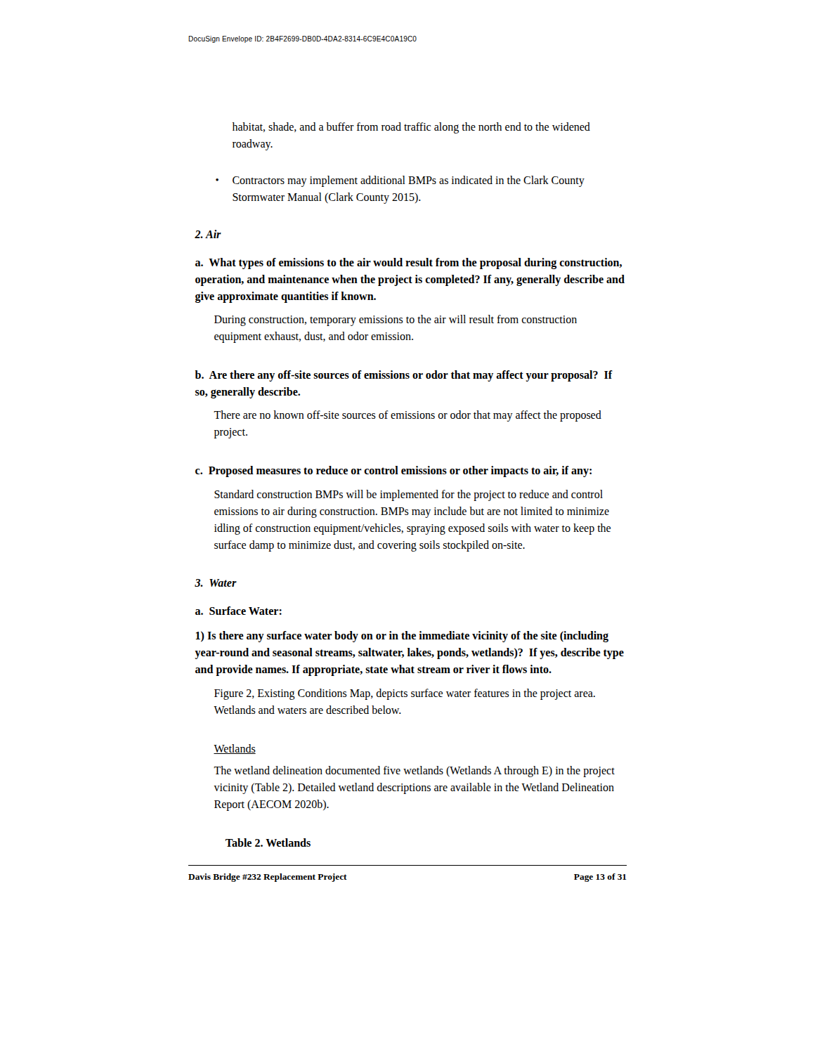DocuSign Envelope ID: 2B4F2699-DB0D-4DA2-8314-6C9E4C0A19C0
habitat, shade, and a buffer from road traffic along the north end to the widened roadway.
Contractors may implement additional BMPs as indicated in the Clark County Stormwater Manual (Clark County 2015).
2. Air
a. What types of emissions to the air would result from the proposal during construction, operation, and maintenance when the project is completed? If any, generally describe and give approximate quantities if known.
During construction, temporary emissions to the air will result from construction equipment exhaust, dust, and odor emission.
b. Are there any off-site sources of emissions or odor that may affect your proposal? If so, generally describe.
There are no known off-site sources of emissions or odor that may affect the proposed project.
c. Proposed measures to reduce or control emissions or other impacts to air, if any:
Standard construction BMPs will be implemented for the project to reduce and control emissions to air during construction. BMPs may include but are not limited to minimize idling of construction equipment/vehicles, spraying exposed soils with water to keep the surface damp to minimize dust, and covering soils stockpiled on-site.
3. Water
a. Surface Water:
1) Is there any surface water body on or in the immediate vicinity of the site (including year-round and seasonal streams, saltwater, lakes, ponds, wetlands)? If yes, describe type and provide names. If appropriate, state what stream or river it flows into.
Figure 2, Existing Conditions Map, depicts surface water features in the project area. Wetlands and waters are described below.
Wetlands
The wetland delineation documented five wetlands (Wetlands A through E) in the project vicinity (Table 2). Detailed wetland descriptions are available in the Wetland Delineation Report (AECOM 2020b).
Table 2. Wetlands
Davis Bridge #232 Replacement Project Page 13 of 31